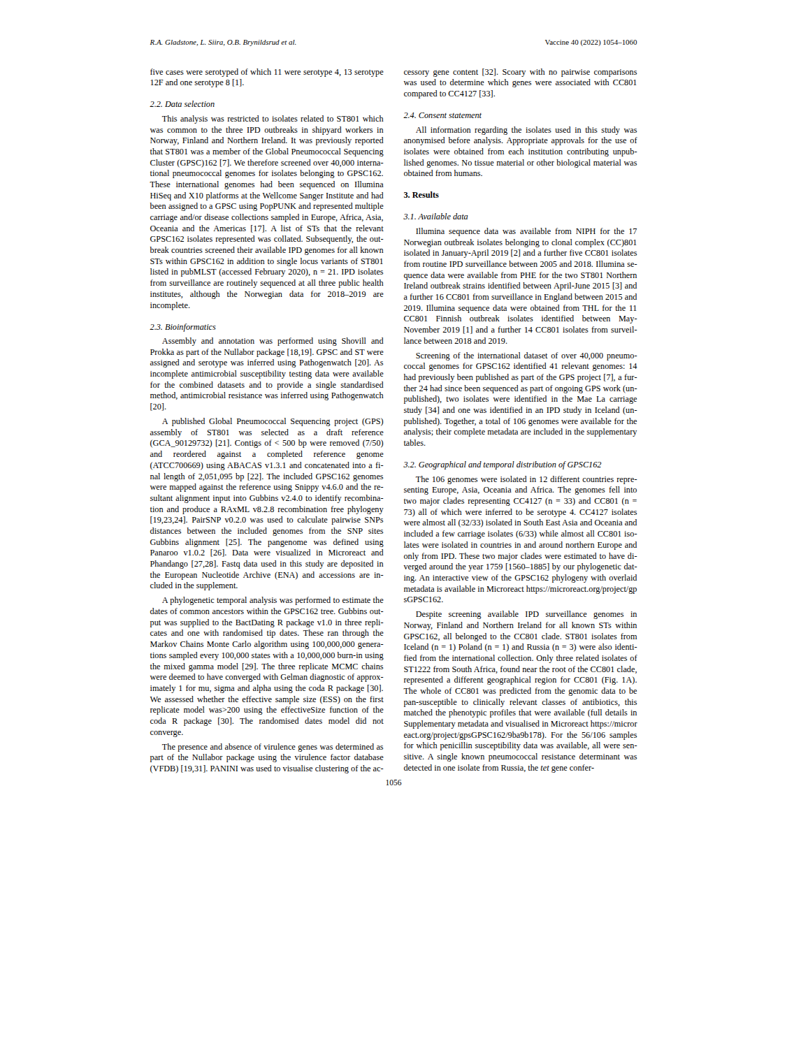R.A. Gladstone, L. Siira, O.B. Brynildsrud et al.
Vaccine 40 (2022) 1054–1060
five cases were serotyped of which 11 were serotype 4, 13 serotype 12F and one serotype 8 [1].
2.2. Data selection
This analysis was restricted to isolates related to ST801 which was common to the three IPD outbreaks in shipyard workers in Norway, Finland and Northern Ireland. It was previously reported that ST801 was a member of the Global Pneumococcal Sequencing Cluster (GPSC)162 [7]. We therefore screened over 40,000 international pneumococcal genomes for isolates belonging to GPSC162. These international genomes had been sequenced on Illumina HiSeq and X10 platforms at the Wellcome Sanger Institute and had been assigned to a GPSC using PopPUNK and represented multiple carriage and/or disease collections sampled in Europe, Africa, Asia, Oceania and the Americas [17]. A list of STs that the relevant GPSC162 isolates represented was collated. Subsequently, the outbreak countries screened their available IPD genomes for all known STs within GPSC162 in addition to single locus variants of ST801 listed in pubMLST (accessed February 2020), n = 21. IPD isolates from surveillance are routinely sequenced at all three public health institutes, although the Norwegian data for 2018–2019 are incomplete.
2.3. Bioinformatics
Assembly and annotation was performed using Shovill and Prokka as part of the Nullabor package [18,19]. GPSC and ST were assigned and serotype was inferred using Pathogenwatch [20]. As incomplete antimicrobial susceptibility testing data were available for the combined datasets and to provide a single standardised method, antimicrobial resistance was inferred using Pathogenwatch [20].
A published Global Pneumococcal Sequencing project (GPS) assembly of ST801 was selected as a draft reference (GCA_90129732) [21]. Contigs of < 500 bp were removed (7/50) and reordered against a completed reference genome (ATCC700669) using ABACAS v1.3.1 and concatenated into a final length of 2,051,095 bp [22]. The included GPSC162 genomes were mapped against the reference using Snippy v4.6.0 and the resultant alignment input into Gubbins v2.4.0 to identify recombination and produce a RAxML v8.2.8 recombination free phylogeny [19,23,24]. PairSNP v0.2.0 was used to calculate pairwise SNPs distances between the included genomes from the SNP sites Gubbins alignment [25]. The pangenome was defined using Panaroo v1.0.2 [26]. Data were visualized in Microreact and Phandango [27,28]. Fastq data used in this study are deposited in the European Nucleotide Archive (ENA) and accessions are included in the supplement.
A phylogenetic temporal analysis was performed to estimate the dates of common ancestors within the GPSC162 tree. Gubbins output was supplied to the BactDating R package v1.0 in three replicates and one with randomised tip dates. These ran through the Markov Chains Monte Carlo algorithm using 100,000,000 generations sampled every 100,000 states with a 10,000,000 burn-in using the mixed gamma model [29]. The three replicate MCMC chains were deemed to have converged with Gelman diagnostic of approximately 1 for mu, sigma and alpha using the coda R package [30]. We assessed whether the effective sample size (ESS) on the first replicate model was>200 using the effectiveSize function of the coda R package [30]. The randomised dates model did not converge.
The presence and absence of virulence genes was determined as part of the Nullabor package using the virulence factor database (VFDB) [19,31]. PANINI was used to visualise clustering of the accessory gene content [32]. Scoary with no pairwise comparisons was used to determine which genes were associated with CC801 compared to CC4127 [33].
2.4. Consent statement
All information regarding the isolates used in this study was anonymised before analysis. Appropriate approvals for the use of isolates were obtained from each institution contributing unpublished genomes. No tissue material or other biological material was obtained from humans.
3. Results
3.1. Available data
Illumina sequence data was available from NIPH for the 17 Norwegian outbreak isolates belonging to clonal complex (CC)801 isolated in January-April 2019 [2] and a further five CC801 isolates from routine IPD surveillance between 2005 and 2018. Illumina sequence data were available from PHE for the two ST801 Northern Ireland outbreak strains identified between April-June 2015 [3] and a further 16 CC801 from surveillance in England between 2015 and 2019. Illumina sequence data were obtained from THL for the 11 CC801 Finnish outbreak isolates identified between May-November 2019 [1] and a further 14 CC801 isolates from surveillance between 2018 and 2019.
Screening of the international dataset of over 40,000 pneumococcal genomes for GPSC162 identified 41 relevant genomes: 14 had previously been published as part of the GPS project [7], a further 24 had since been sequenced as part of ongoing GPS work (unpublished), two isolates were identified in the Mae La carriage study [34] and one was identified in an IPD study in Iceland (unpublished). Together, a total of 106 genomes were available for the analysis; their complete metadata are included in the supplementary tables.
3.2. Geographical and temporal distribution of GPSC162
The 106 genomes were isolated in 12 different countries representing Europe, Asia, Oceania and Africa. The genomes fell into two major clades representing CC4127 (n = 33) and CC801 (n = 73) all of which were inferred to be serotype 4. CC4127 isolates were almost all (32/33) isolated in South East Asia and Oceania and included a few carriage isolates (6/33) while almost all CC801 isolates were isolated in countries in and around northern Europe and only from IPD. These two major clades were estimated to have diverged around the year 1759 [1560–1885] by our phylogenetic dating. An interactive view of the GPSC162 phylogeny with overlaid metadata is available in Microreact https://microreact.org/project/gpsGPSC162.
Despite screening available IPD surveillance genomes in Norway, Finland and Northern Ireland for all known STs within GPSC162, all belonged to the CC801 clade. ST801 isolates from Iceland (n = 1) Poland (n = 1) and Russia (n = 3) were also identified from the international collection. Only three related isolates of ST1222 from South Africa, found near the root of the CC801 clade, represented a different geographical region for CC801 (Fig. 1A). The whole of CC801 was predicted from the genomic data to be pan-susceptible to clinically relevant classes of antibiotics, this matched the phenotypic profiles that were available (full details in Supplementary metadata and visualised in Microreact https://microreact.org/project/gpsGPSC162/9ba9b178). For the 56/106 samples for which penicillin susceptibility data was available, all were sensitive. A single known pneumococcal resistance determinant was detected in one isolate from Russia, the tet gene confer-
1056